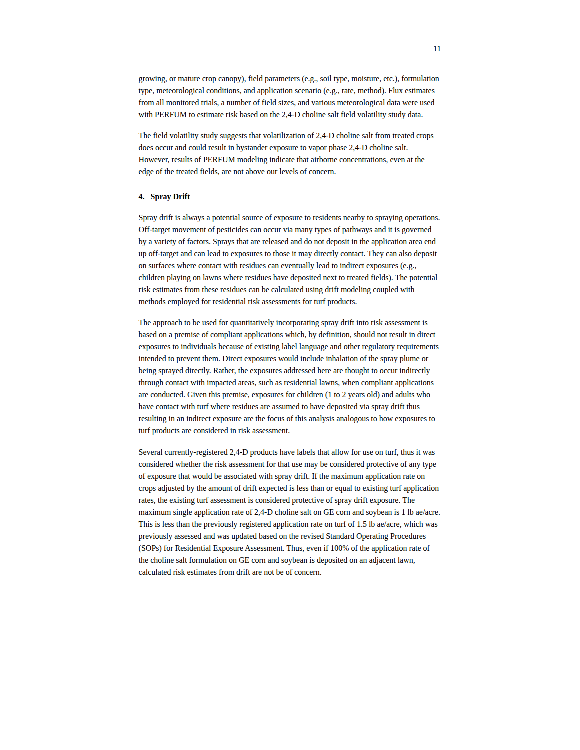11
growing, or mature crop canopy), field parameters (e.g., soil type, moisture, etc.), formulation type, meteorological conditions, and application scenario (e.g., rate, method). Flux estimates from all monitored trials, a number of field sizes, and various meteorological data were used with PERFUM to estimate risk based on the 2,4-D choline salt field volatility study data.
The field volatility study suggests that volatilization of 2,4-D choline salt from treated crops does occur and could result in bystander exposure to vapor phase 2,4-D choline salt. However, results of PERFUM modeling indicate that airborne concentrations, even at the edge of the treated fields, are not above our levels of concern.
4. Spray Drift
Spray drift is always a potential source of exposure to residents nearby to spraying operations. Off-target movement of pesticides can occur via many types of pathways and it is governed by a variety of factors. Sprays that are released and do not deposit in the application area end up off-target and can lead to exposures to those it may directly contact. They can also deposit on surfaces where contact with residues can eventually lead to indirect exposures (e.g., children playing on lawns where residues have deposited next to treated fields). The potential risk estimates from these residues can be calculated using drift modeling coupled with methods employed for residential risk assessments for turf products.
The approach to be used for quantitatively incorporating spray drift into risk assessment is based on a premise of compliant applications which, by definition, should not result in direct exposures to individuals because of existing label language and other regulatory requirements intended to prevent them. Direct exposures would include inhalation of the spray plume or being sprayed directly. Rather, the exposures addressed here are thought to occur indirectly through contact with impacted areas, such as residential lawns, when compliant applications are conducted. Given this premise, exposures for children (1 to 2 years old) and adults who have contact with turf where residues are assumed to have deposited via spray drift thus resulting in an indirect exposure are the focus of this analysis analogous to how exposures to turf products are considered in risk assessment.
Several currently-registered 2,4-D products have labels that allow for use on turf, thus it was considered whether the risk assessment for that use may be considered protective of any type of exposure that would be associated with spray drift. If the maximum application rate on crops adjusted by the amount of drift expected is less than or equal to existing turf application rates, the existing turf assessment is considered protective of spray drift exposure. The maximum single application rate of 2,4-D choline salt on GE corn and soybean is 1 lb ae/acre. This is less than the previously registered application rate on turf of 1.5 lb ae/acre, which was previously assessed and was updated based on the revised Standard Operating Procedures (SOPs) for Residential Exposure Assessment. Thus, even if 100% of the application rate of the choline salt formulation on GE corn and soybean is deposited on an adjacent lawn, calculated risk estimates from drift are not be of concern.